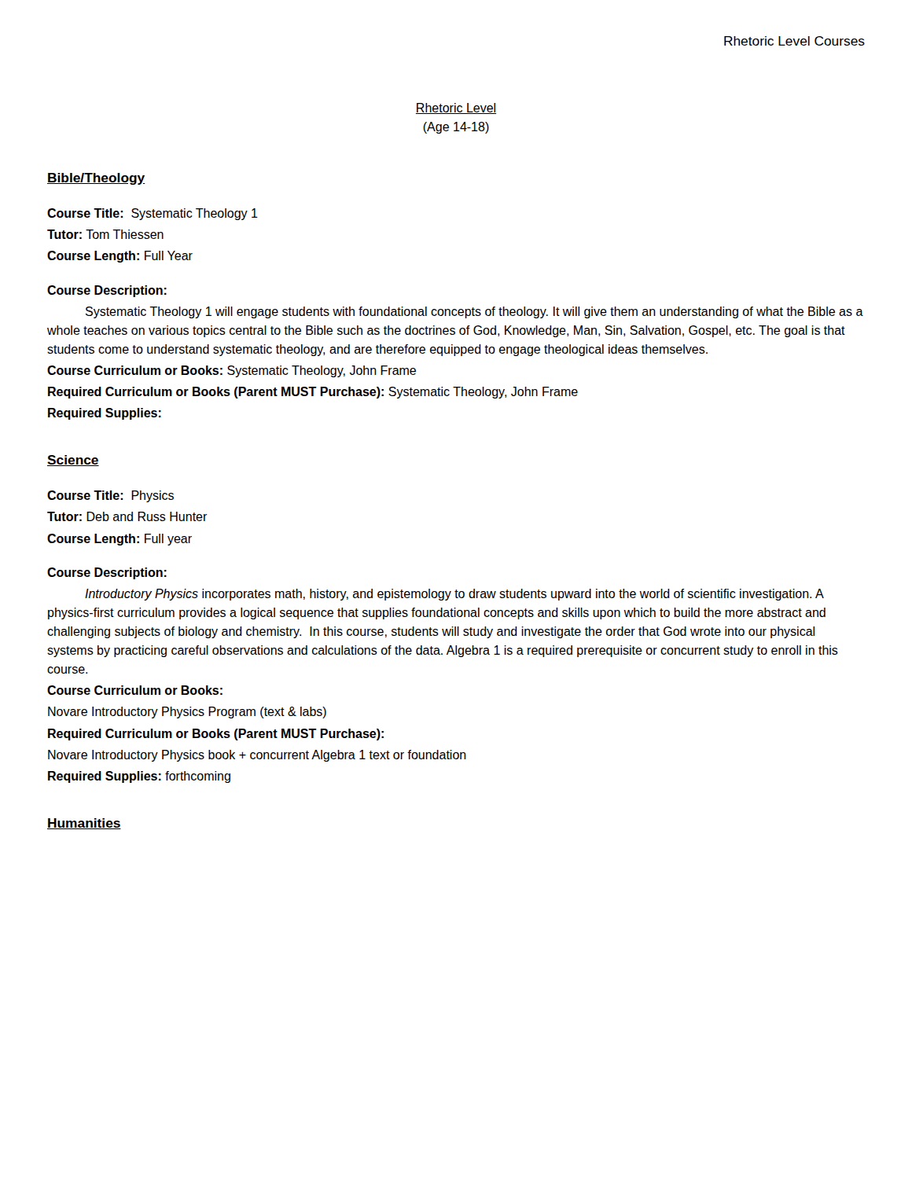Rhetoric Level Courses
Rhetoric Level (Age 14-18)
Bible/Theology
Course Title: Systematic Theology 1
Tutor: Tom Thiessen
Course Length: Full Year
Course Description:
Systematic Theology 1 will engage students with foundational concepts of theology. It will give them an understanding of what the Bible as a whole teaches on various topics central to the Bible such as the doctrines of God, Knowledge, Man, Sin, Salvation, Gospel, etc. The goal is that students come to understand systematic theology, and are therefore equipped to engage theological ideas themselves.
Course Curriculum or Books: Systematic Theology, John Frame
Required Curriculum or Books (Parent MUST Purchase): Systematic Theology, John Frame
Required Supplies:
Science
Course Title: Physics
Tutor: Deb and Russ Hunter
Course Length: Full year
Course Description:
Introductory Physics incorporates math, history, and epistemology to draw students upward into the world of scientific investigation. A physics-first curriculum provides a logical sequence that supplies foundational concepts and skills upon which to build the more abstract and challenging subjects of biology and chemistry. In this course, students will study and investigate the order that God wrote into our physical systems by practicing careful observations and calculations of the data. Algebra 1 is a required prerequisite or concurrent study to enroll in this course.
Course Curriculum or Books:
Novare Introductory Physics Program (text & labs)
Required Curriculum or Books (Parent MUST Purchase):
Novare Introductory Physics book + concurrent Algebra 1 text or foundation
Required Supplies: forthcoming
Humanities